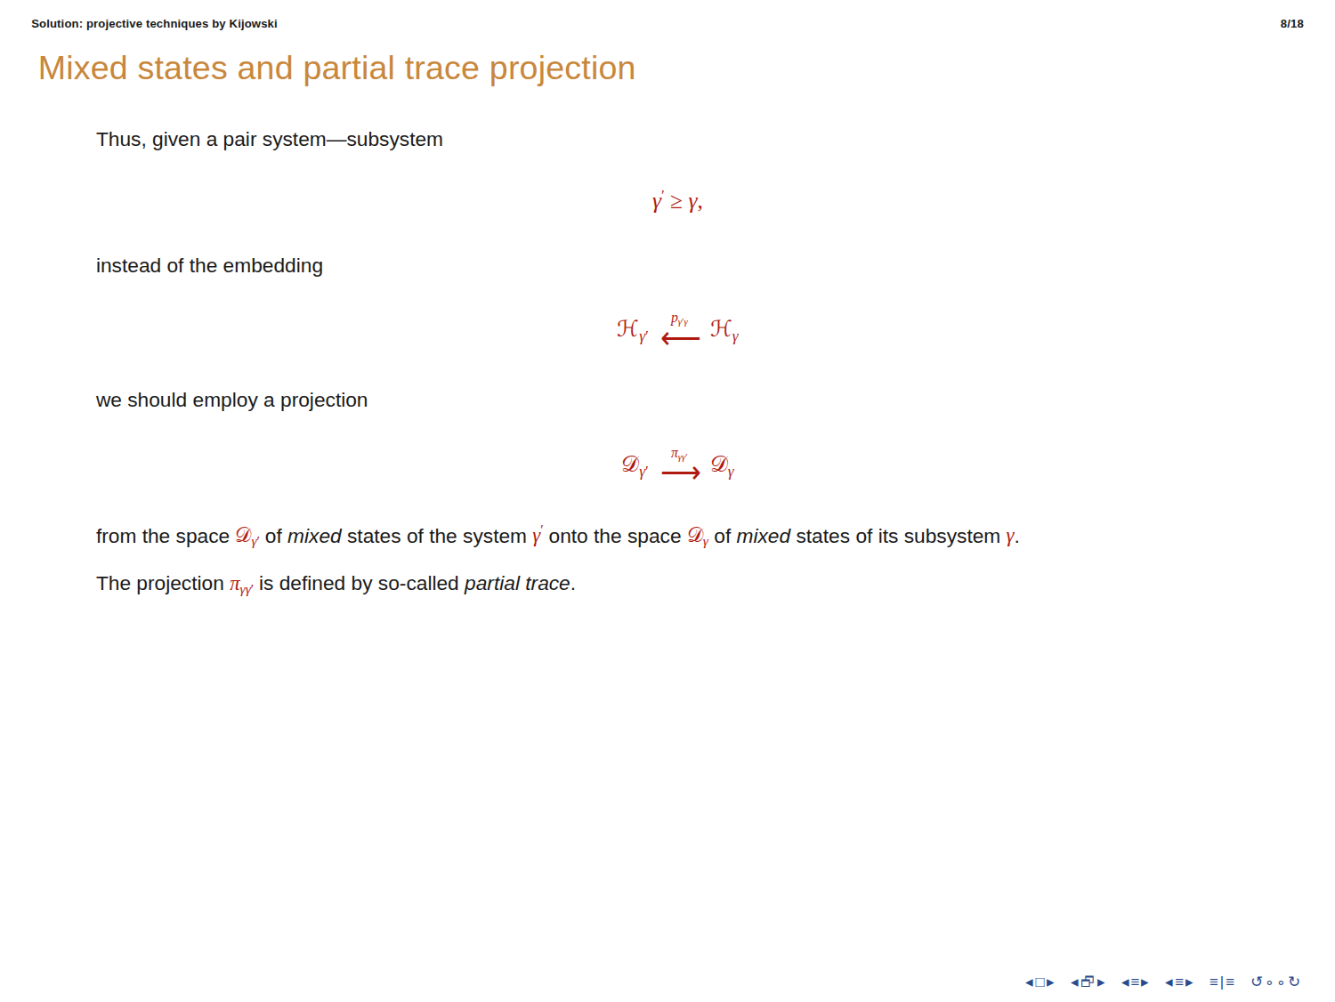Solution: projective techniques by Kijowski 8/18
Mixed states and partial trace projection
Thus, given a pair system—subsystem
γ′ ≥ γ,
instead of the embedding
ℋγ′ pγ′γ ⟵ ℋγ
we should employ a projection
𝒟γ′ πγγ′ ⟶ 𝒟γ
from the space 𝒟γ′ of mixed states of the system γ′ onto the space 𝒟γ of mixed states of its subsystem γ.
The projection πγγ′ is defined by so-called partial trace.
◂□▸ ◂🗗▸ ◂≡▸ ◂≡▸ ≡|≡ ↺∘∘↻